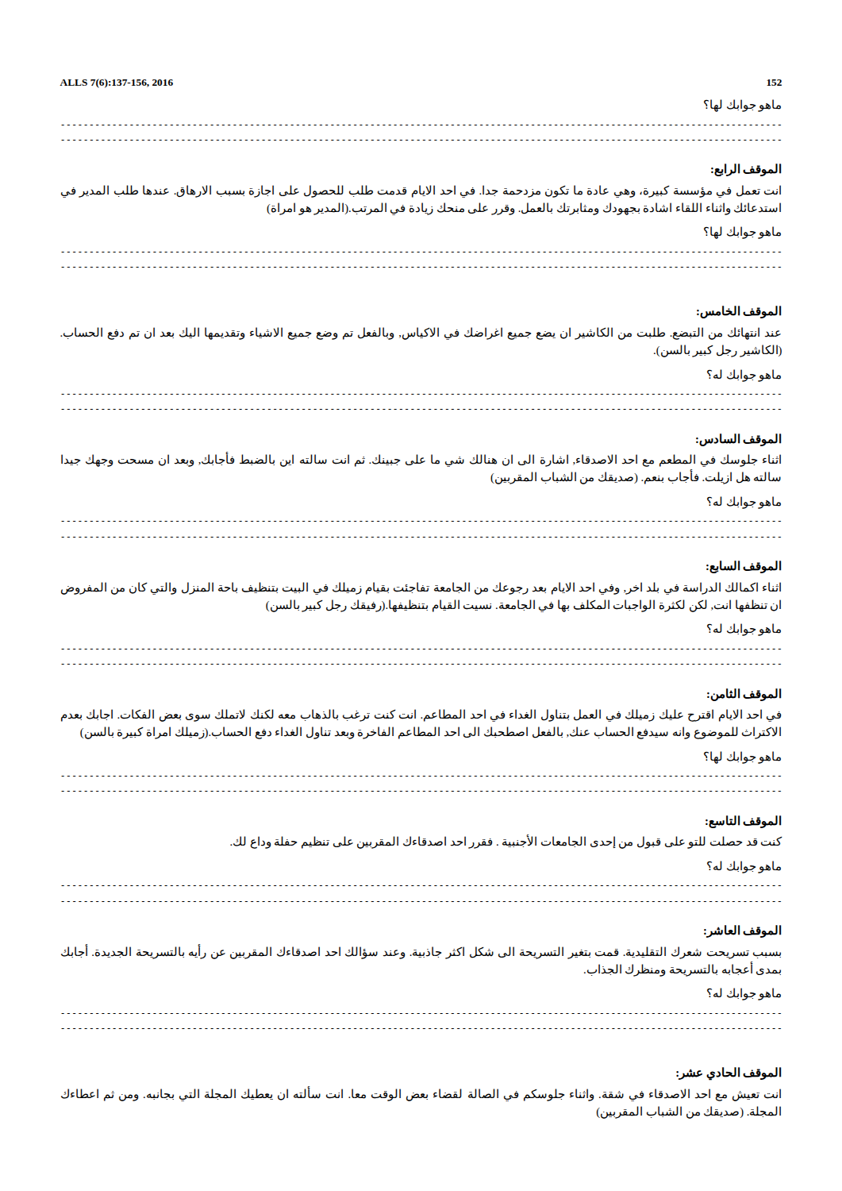ALLS 7(6):137-156, 2016
152
ماهو جوابك لها؟
-----------------------------------------------------------------------------------------------------------------------------------------------
-----------------------------------------------------------------------------------------------------------------------------------------------
الموقف الرابع:
انت تعمل في مؤسسة كبيرة، وهي عادة ما تكون مزدحمة جدا. في احد الايام قدمت طلب للحصول على اجازة بسبب الارهاق. عندها طلب المدير في استدعائك واثناء اللقاء اشادة بجهودك ومثابرتك بالعمل. وقرر على منحك زيادة في المرتب.(المدير هو امراة)
ماهو جوابك لها؟
-----------------------------------------------------------------------------------------------------------------------------------------------
-----------------------------------------------------------------------------------------------------------------------------------------------
الموقف الخامس:
عند انتهائك من التبضع. طلبت من الكاشير ان يضع جميع اغراضك في الاكياس, وبالفعل تم وضع جميع الاشياء وتقديمها اليك بعد ان تم دفع الحساب. (الكاشير رجل كبير بالسن).
ماهو جوابك له؟
-----------------------------------------------------------------------------------------------------------------------------------------------
-----------------------------------------------------------------------------------------------------------------------------------------------
الموقف السادس:
اثناء جلوسك في المطعم مع احد الاصدقاء, اشارة الى ان هنالك شي ما على جبينك. ثم انت سالته اين بالضبط فأجابك, وبعد ان مسحت وجهك جيدا سالته هل ازيلت. فأجاب بنعم. (صديقك من الشباب المقربين)
ماهو جوابك له؟
-----------------------------------------------------------------------------------------------------------------------------------------------
-----------------------------------------------------------------------------------------------------------------------------------------------
الموقف السابع:
اثناء اكمالك الدراسة في بلد اخر, وفي احد الايام بعد رجوعك من الجامعة تفاجئت بقيام زميلك في البيت بتنظيف باحة المنزل والتي كان من المفروض ان تنظفها انت, لكن لكثرة الواجبات المكلف بها في الجامعة. نسيت القيام بتنظيفها.(رفيقك رجل كبير بالسن)
ماهو جوابك له؟
-----------------------------------------------------------------------------------------------------------------------------------------------
-----------------------------------------------------------------------------------------------------------------------------------------------
الموقف الثامن:
في احد الايام اقترح عليك زميلك في العمل بتناول الغداء في احد المطاعم. انت كنت ترغب بالذهاب معه لكنك لاتملك سوى بعض الفكات. اجابك بعدم الاكتراث للموضوع وانه سيدفع الحساب عنك, بالفعل اصطحبك الى احد المطاعم الفاخرة وبعد تناول الغداء دفع الحساب.(زميلك امراة كبيرة بالسن)
ماهو جوابك لها؟
-----------------------------------------------------------------------------------------------------------------------------------------------
-----------------------------------------------------------------------------------------------------------------------------------------------
الموقف التاسع:
كنت قد حصلت للتو على قبول من إحدى الجامعات الأجنبية . فقرر احد اصدقاءك المقربين على تنظيم حفلة وداع لك.
ماهو جوابك له؟
-----------------------------------------------------------------------------------------------------------------------------------------------
-----------------------------------------------------------------------------------------------------------------------------------------------
الموقف العاشر:
بسبب تسريحت شعرك التقليدية. قمت بتغير التسريحة الى شكل اكثر جاذبية. وعند سؤالك احد اصدقاءك المقربين عن رأيه بالتسريحة الجديدة. أجابك بمدى أعجابه بالتسريحة ومنظرك الجذاب.
ماهو جوابك له؟
-----------------------------------------------------------------------------------------------------------------------------------------------
-----------------------------------------------------------------------------------------------------------------------------------------------
الموقف الحادي عشر:
انت تعيش مع احد الاصدقاء في شقة. واثناء جلوسكم في الصالة لقضاء بعض الوقت معا. انت سألته ان يعطيك المجلة التي بجانبه. ومن ثم اعطاءك المجلة. (صديقك من الشباب المقربين)